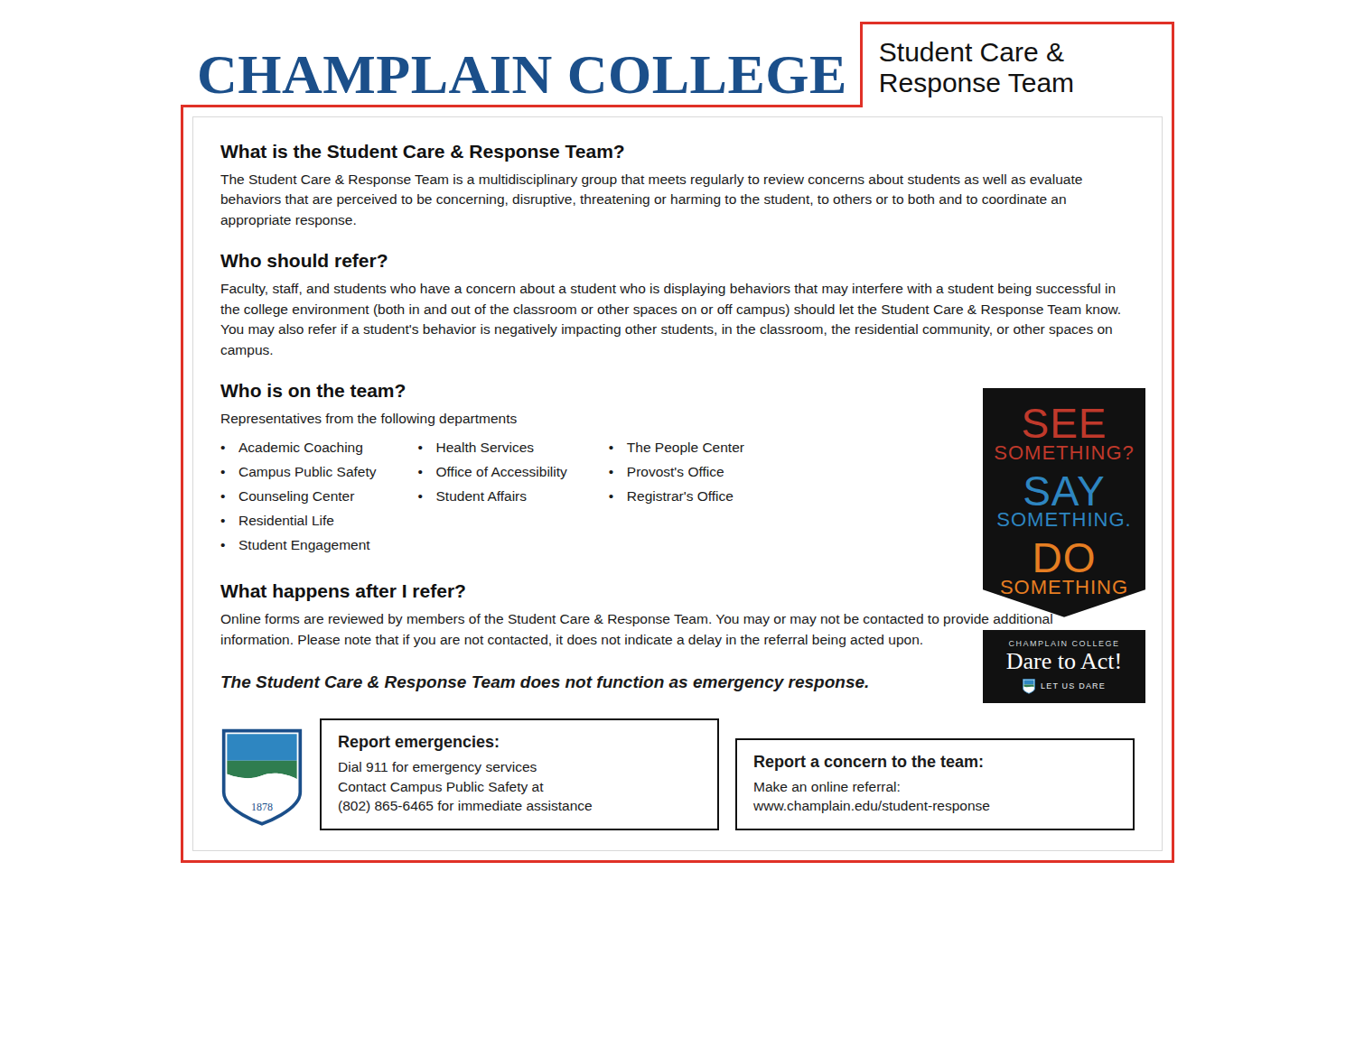CHAMPLAIN COLLEGE
Student Care & Response Team
What is the Student Care & Response Team?
The Student Care & Response Team is a multidisciplinary group that meets regularly to review concerns about students as well as evaluate behaviors that are perceived to be concerning, disruptive, threatening or harming to the student, to others or to both and to coordinate an appropriate response.
Who should refer?
Faculty, staff, and students who have a concern about a student who is displaying behaviors that may interfere with a student being successful in the college environment (both in and out of the classroom or other spaces on or off campus) should let the Student Care & Response Team know. You may also refer if a student's behavior is negatively impacting other students, in the classroom, the residential community, or other spaces on campus.
Who is on the team?
Representatives from the following departments
Academic Coaching
Campus Public Safety
Counseling Center
Health Services
Office of Accessibility
Student Affairs
The People Center
Provost's Office
Registrar's Office
Residential Life
Student Engagement
What happens after I refer?
Online forms are reviewed by members of the Student Care & Response Team. You may or may not be contacted to provide additional information. Please note that if you are not contacted, it does not indicate a delay in the referral being acted upon.
The Student Care & Response Team does not function as emergency response.
1878
Report emergencies:
Dial 911 for emergency services
Contact Campus Public Safety at
(802) 865-6465 for immediate assistance
Report a concern to the team:
Make an online referral:
www.champlain.edu/student-response
SEE SOMETHING? SAY SOMETHING. DO SOMETHING
CHAMPLAIN COLLEGE
Dare to Act!
LET US DARE